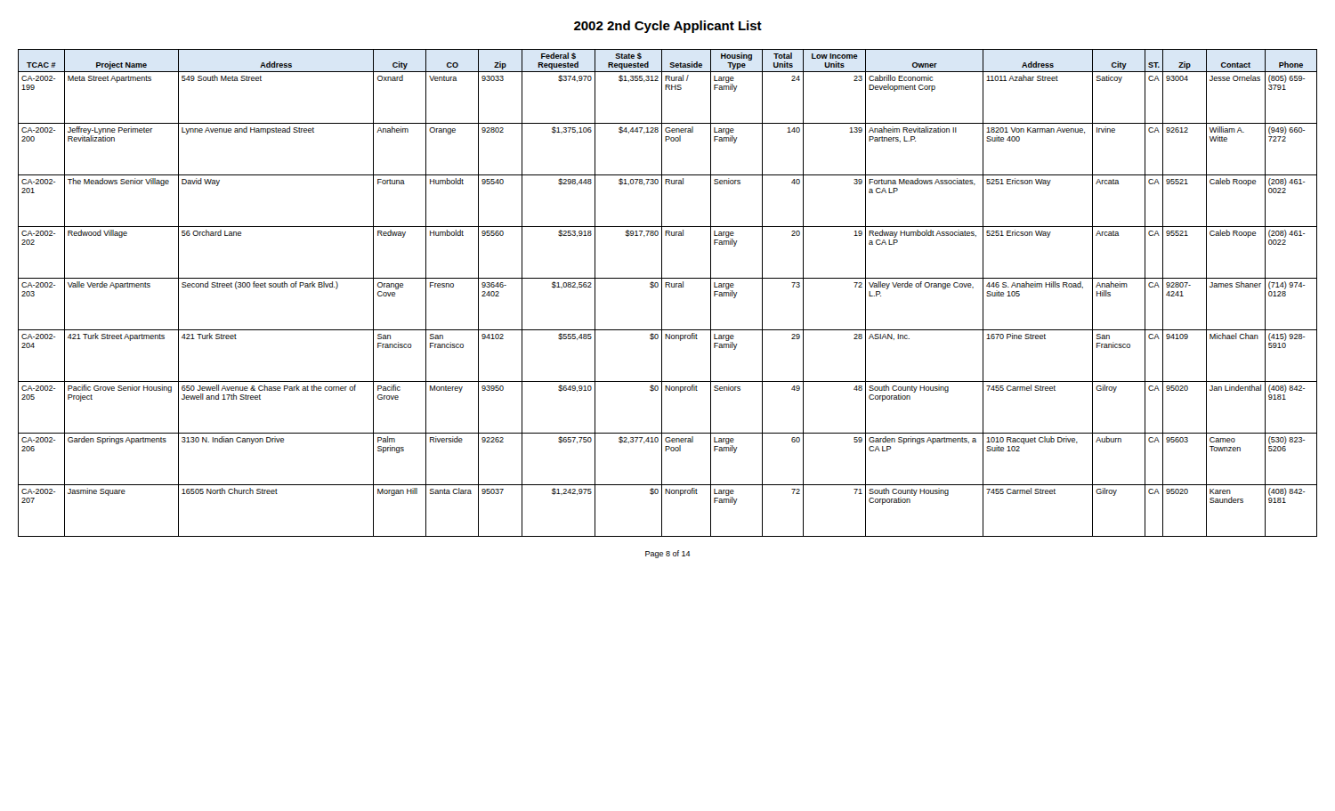2002 2nd Cycle Applicant List
| TCAC # | Project Name | Address | City | CO | Zip | Federal $ Requested | State $ Requested | Setaside | Housing Type | Total Units | Low Income Units | Owner | Address | City | ST. | Zip | Contact | Phone |
| --- | --- | --- | --- | --- | --- | --- | --- | --- | --- | --- | --- | --- | --- | --- | --- | --- | --- | --- |
| CA-2002-199 | Meta Street Apartments | 549 South Meta Street | Oxnard | Ventura | 93033 | $374,970 | $1,355,312 | Rural / RHS | Large Family | 24 | 23 | Cabrillo Economic Development Corp | 11011 Azahar Street | Saticoy | CA | 93004 | Jesse Ornelas | (805) 659-3791 |
| CA-2002-200 | Jeffrey-Lynne Perimeter Revitalization | Lynne Avenue and Hampstead Street | Anaheim | Orange | 92802 | $1,375,106 | $4,447,128 | General Pool | Large Family | 140 | 139 | Anaheim Revitalization II Partners, L.P. | 18201 Von Karman Avenue, Suite 400 | Irvine | CA | 92612 | William A. Witte | (949) 660-7272 |
| CA-2002-201 | The Meadows Senior Village | David Way | Fortuna | Humboldt | 95540 | $298,448 | $1,078,730 | Rural | Seniors | 40 | 39 | Fortuna Meadows Associates, a CA LP | 5251 Ericson Way | Arcata | CA | 95521 | Caleb Roope | (208) 461-0022 |
| CA-2002-202 | Redwood Village | 56 Orchard Lane | Redway | Humboldt | 95560 | $253,918 | $917,780 | Rural | Large Family | 20 | 19 | Redway Humboldt Associates, a CA LP | 5251 Ericson Way | Arcata | CA | 95521 | Caleb Roope | (208) 461-0022 |
| CA-2002-203 | Valle Verde Apartments | Second Street (300 feet south of Park Blvd.) | Orange Cove | Fresno | 93646-2402 | $1,082,562 | $0 | Rural | Large Family | 73 | 72 | Valley Verde of Orange Cove, L.P. | 446 S. Anaheim Hills Road, Suite 105 | Anaheim Hills | CA | 92807-4241 | James Shaner | (714) 974-0128 |
| CA-2002-204 | 421 Turk Street Apartments | 421 Turk Street | San Francisco | San Francisco | 94102 | $555,485 | $0 | Nonprofit | Large Family | 29 | 28 | ASIAN, Inc. | 1670 Pine Street | San Franicsco | CA | 94109 | Michael Chan | (415) 928-5910 |
| CA-2002-205 | Pacific Grove Senior Housing Project | 650 Jewell Avenue & Chase Park at the corner of Jewell and 17th Street | Pacific Grove | Monterey | 93950 | $649,910 | $0 | Nonprofit | Seniors | 49 | 48 | South County Housing Corporation | 7455 Carmel Street | Gilroy | CA | 95020 | Jan Lindenthal | (408) 842-9181 |
| CA-2002-206 | Garden Springs Apartments | 3130 N. Indian Canyon Drive | Palm Springs | Riverside | 92262 | $657,750 | $2,377,410 | General Pool | Large Family | 60 | 59 | Garden Springs Apartments, a CA LP | 1010 Racquet Club Drive, Suite 102 | Auburn | CA | 95603 | Cameo Townzen | (530) 823-5206 |
| CA-2002-207 | Jasmine Square | 16505 North Church Street | Morgan Hill | Santa Clara | 95037 | $1,242,975 | $0 | Nonprofit | Large Family | 72 | 71 | South County Housing Corporation | 7455 Carmel Street | Gilroy | CA | 95020 | Karen Saunders | (408) 842-9181 |
Page 8 of 14